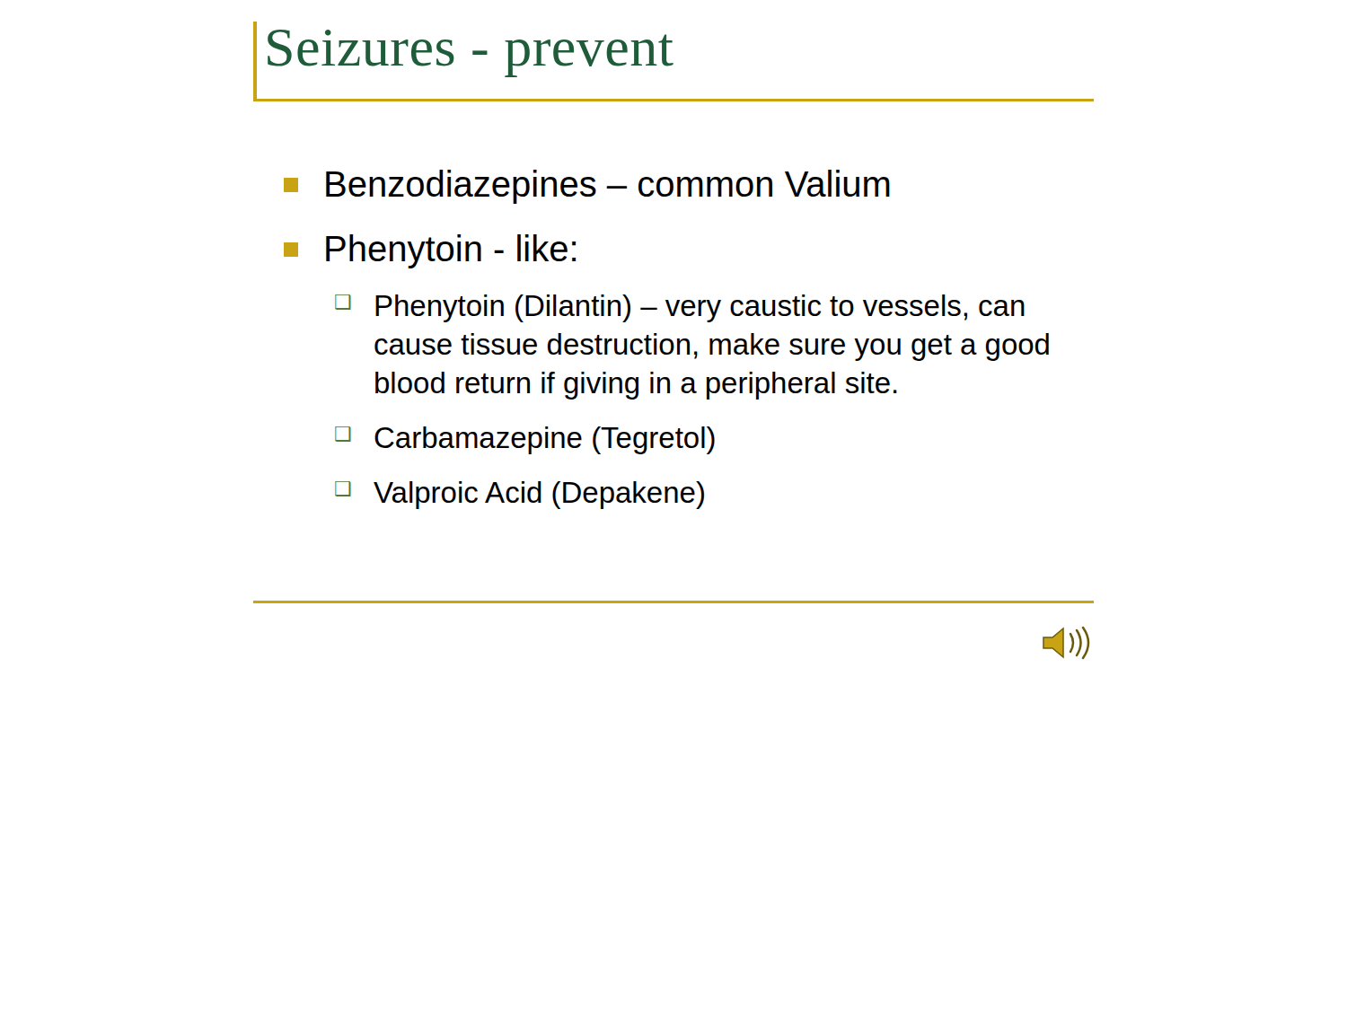Seizures - prevent
Benzodiazepines – common Valium
Phenytoin - like:
Phenytoin (Dilantin) – very caustic to vessels, can cause tissue destruction, make sure you get a good blood return if giving in a peripheral site.
Carbamazepine (Tegretol)
Valproic Acid (Depakene)